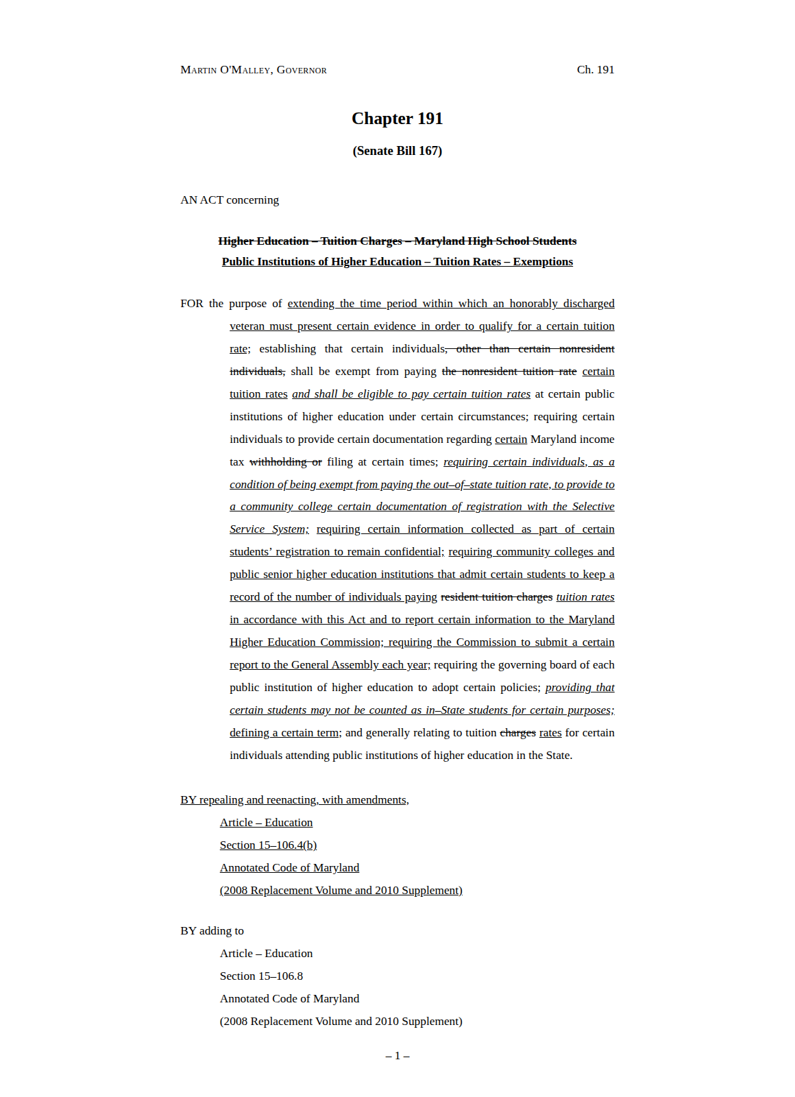Martin O'Malley, Governor Ch. 191
Chapter 191
(Senate Bill 167)
AN ACT concerning
Higher Education – Tuition Charges – Maryland High School Students
Public Institutions of Higher Education – Tuition Rates – Exemptions
FOR the purpose of extending the time period within which an honorably discharged veteran must present certain evidence in order to qualify for a certain tuition rate; establishing that certain individuals, other than certain nonresident individuals, shall be exempt from paying the nonresident tuition rate certain tuition rates and shall be eligible to pay certain tuition rates at certain public institutions of higher education under certain circumstances; requiring certain individuals to provide certain documentation regarding certain Maryland income tax withholding or filing at certain times; requiring certain individuals, as a condition of being exempt from paying the out–of–state tuition rate, to provide to a community college certain documentation of registration with the Selective Service System; requiring certain information collected as part of certain students’ registration to remain confidential; requiring community colleges and public senior higher education institutions that admit certain students to keep a record of the number of individuals paying resident tuition charges tuition rates in accordance with this Act and to report certain information to the Maryland Higher Education Commission; requiring the Commission to submit a certain report to the General Assembly each year; requiring the governing board of each public institution of higher education to adopt certain policies; providing that certain students may not be counted as in–State students for certain purposes; defining a certain term; and generally relating to tuition charges rates for certain individuals attending public institutions of higher education in the State.
BY repealing and reenacting, with amendments, Article – Education Section 15–106.4(b) Annotated Code of Maryland (2008 Replacement Volume and 2010 Supplement)
BY adding to Article – Education Section 15–106.8 Annotated Code of Maryland (2008 Replacement Volume and 2010 Supplement)
– 1 –